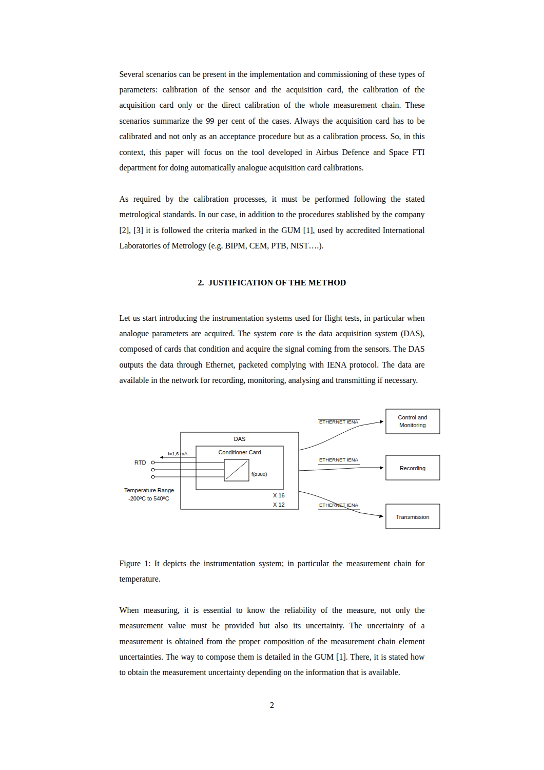Several scenarios can be present in the implementation and commissioning of these types of parameters: calibration of the sensor and the acquisition card, the calibration of the acquisition card only or the direct calibration of the whole measurement chain. These scenarios summarize the 99 per cent of the cases. Always the acquisition card has to be calibrated and not only as an acceptance procedure but as a calibration process. So, in this context, this paper will focus on the tool developed in Airbus Defence and Space FTI department for doing automatically analogue acquisition card calibrations.
As required by the calibration processes, it must be performed following the stated metrological standards. In our case, in addition to the procedures stablished by the company [2], [3] it is followed the criteria marked in the GUM [1], used by accredited International Laboratories of Metrology (e.g. BIPM, CEM, PTB, NIST….).
2. JUSTIFICATION OF THE METHOD
Let us start introducing the instrumentation systems used for flight tests, in particular when analogue parameters are acquired. The system core is the data acquisition system (DAS), composed of cards that condition and acquire the signal coming from the sensors. The DAS outputs the data through Ethernet, packeted complying with IENA protocol. The data are available in the network for recording, monitoring, analysing and transmitting if necessary.
DAS Conditioner Card f(α380) X 16 X 12 RTD I=1,6 mA Temperature Range -200ºC to 540ºC Control and Monitoring Recording Transmission ETHERNET IENA ETHERNET IENA ETHERNET IENA
Figure 1: It depicts the instrumentation system; in particular the measurement chain for temperature.
When measuring, it is essential to know the reliability of the measure, not only the measurement value must be provided but also its uncertainty. The uncertainty of a measurement is obtained from the proper composition of the measurement chain element uncertainties. The way to compose them is detailed in the GUM [1]. There, it is stated how to obtain the measurement uncertainty depending on the information that is available.
2